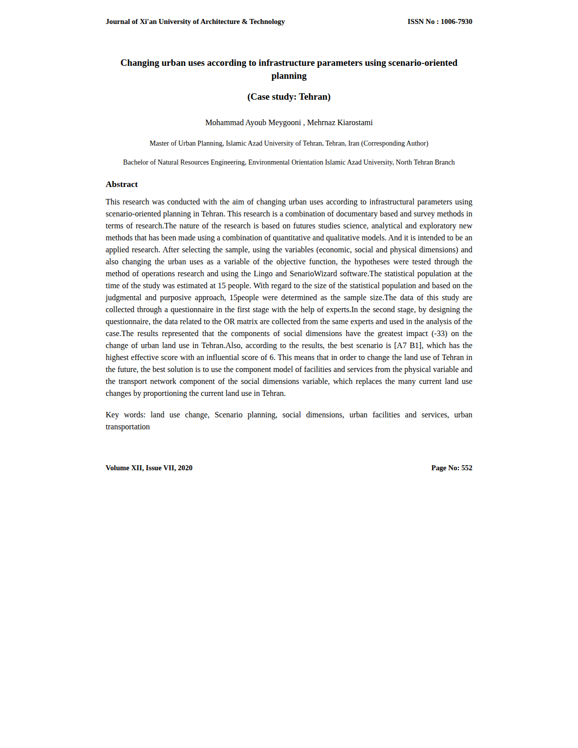Journal of Xi'an University of Architecture & Technology ISSN No : 1006-7930
Changing urban uses according to infrastructure parameters using scenario-oriented planning
(Case study: Tehran)
Mohammad Ayoub Meygooni , Mehrnaz Kiarostami
Master of Urban Planning, Islamic Azad University of Tehran, Tehran, Iran (Corresponding Author)
Bachelor of Natural Resources Engineering, Environmental Orientation Islamic Azad University, North Tehran Branch
Abstract
This research was conducted with the aim of changing urban uses according to infrastructural parameters using scenario-oriented planning in Tehran. This research is a combination of documentary based and survey methods in terms of research.The nature of the research is based on futures studies science, analytical and exploratory new methods that has been made using a combination of quantitative and qualitative models. And it is intended to be an applied research. After selecting the sample, using the variables (economic, social and physical dimensions) and also changing the urban uses as a variable of the objective function, the hypotheses were tested through the method of operations research and using the Lingo and SenarioWizard software.The statistical population at the time of the study was estimated at 15 people. With regard to the size of the statistical population and based on the judgmental and purposive approach, 15people were determined as the sample size.The data of this study are collected through a questionnaire in the first stage with the help of experts.In the second stage, by designing the questionnaire, the data related to the OR matrix are collected from the same experts and used in the analysis of the case.The results represented that the components of social dimensions have the greatest impact (-33) on the change of urban land use in Tehran.Also, according to the results, the best scenario is [A7 B1], which has the highest effective score with an influential score of 6. This means that in order to change the land use of Tehran in the future, the best solution is to use the component model of facilities and services from the physical variable and the transport network component of the social dimensions variable, which replaces the many current land use changes by proportioning the current land use in Tehran.
Key words: land use change, Scenario planning, social dimensions, urban facilities and services, urban transportation
Volume XII, Issue VII, 2020 Page No: 552